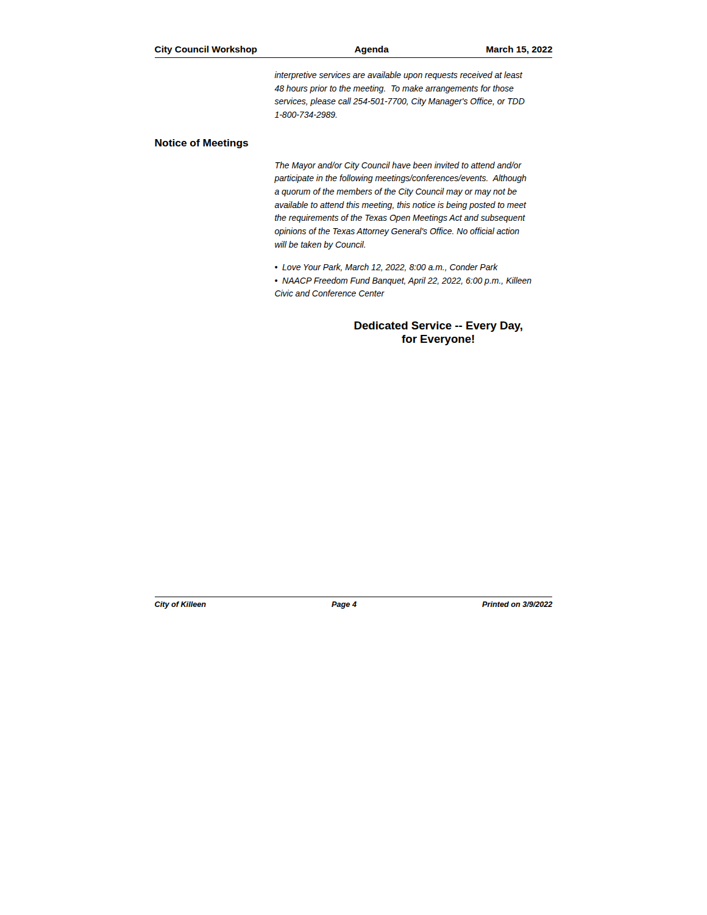City Council Workshop
Agenda
March 15, 2022
interpretive services are available upon requests received at least 48 hours prior to the meeting. To make arrangements for those services, please call 254-501-7700, City Manager's Office, or TDD 1-800-734-2989.
Notice of Meetings
The Mayor and/or City Council have been invited to attend and/or participate in the following meetings/conferences/events. Although a quorum of the members of the City Council may or may not be available to attend this meeting, this notice is being posted to meet the requirements of the Texas Open Meetings Act and subsequent opinions of the Texas Attorney General's Office. No official action will be taken by Council.
Love Your Park, March 12, 2022, 8:00 a.m., Conder Park
NAACP Freedom Fund Banquet, April 22, 2022, 6:00 p.m., Killeen Civic and Conference Center
Dedicated Service -- Every Day, for Everyone!
City of Killeen
Page 4
Printed on 3/9/2022